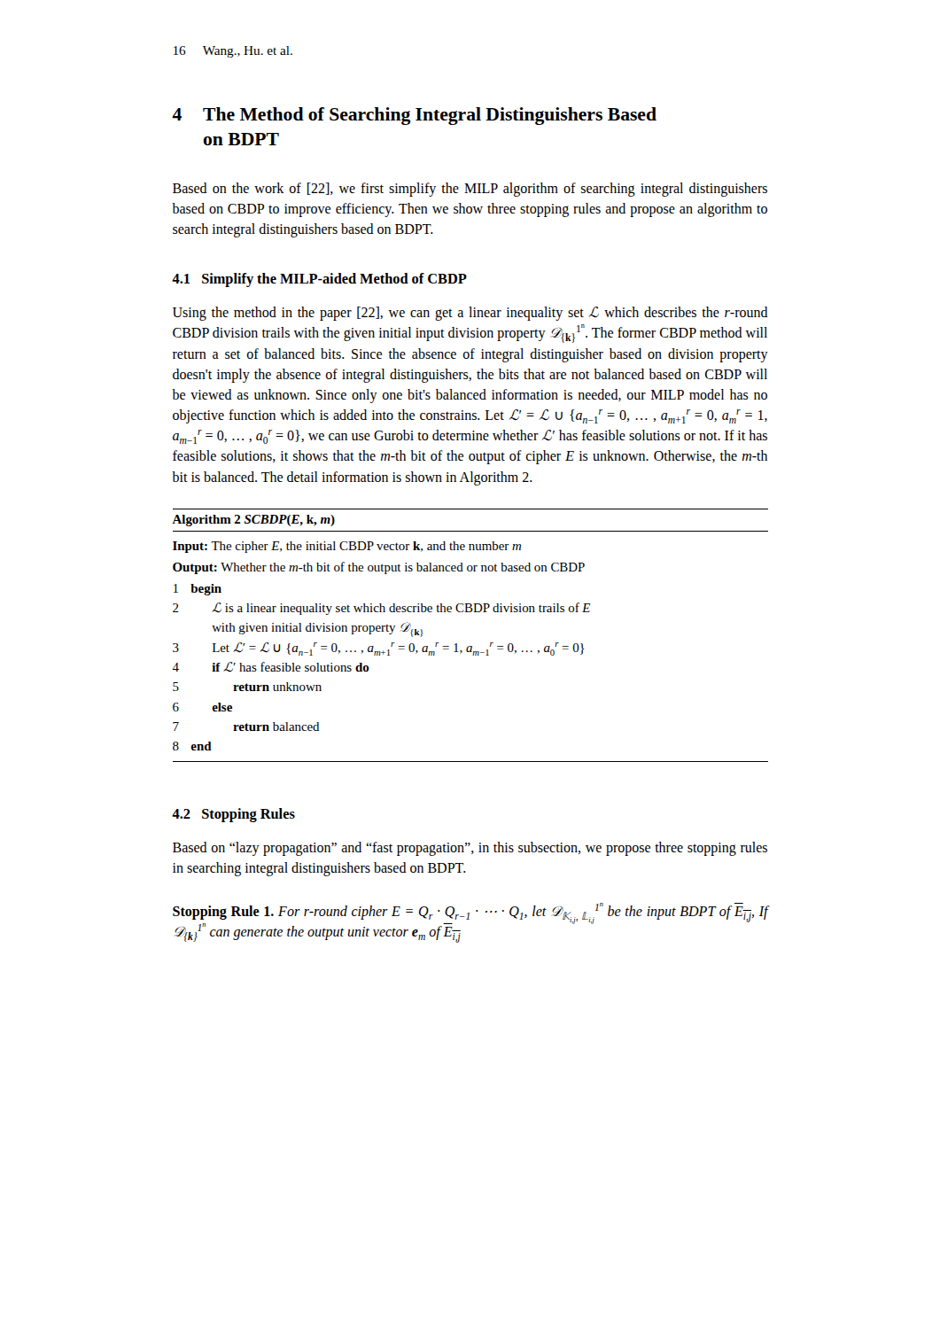16 Wang., Hu. et al.
4 The Method of Searching Integral Distinguishers Based
on BDPT
Based on the work of [22], we first simplify the MILP algorithm of searching integral distinguishers based on CBDP to improve efficiency. Then we show three stopping rules and propose an algorithm to search integral distinguishers based on BDPT.
4.1 Simplify the MILP-aided Method of CBDP
Using the method in the paper [22], we can get a linear inequality set ℒ which describes the r-round CBDP division trails with the given initial input division property 𝒟{k}1n. The former CBDP method will return a set of balanced bits. Since the absence of integral distinguisher based on division property doesn't imply the absence of integral distinguishers, the bits that are not balanced based on CBDP will be viewed as unknown. Since only one bit's balanced information is needed, our MILP model has no objective function which is added into the constrains. Let ℒ′ = ℒ ∪ {an−1r = 0, … , am+1r = 0, amr = 1, am−1r = 0, … , a0r = 0}, we can use Gurobi to determine whether ℒ′ has feasible solutions or not. If it has feasible solutions, it shows that the m-th bit of the output of cipher E is unknown. Otherwise, the m-th bit is balanced. The detail information is shown in Algorithm 2.
Algorithm 2 SCBDP(E, k, m)
Input: The cipher E, the initial CBDP vector k, and the number m Output: Whether the m-th bit of the output is balanced or not based on CBDP 1 begin 2 ℒ is a linear inequality set which describe the CBDP division trails of E
with given initial division property 𝒟{k} 3 Let ℒ′ = ℒ ∪ {an−1r = 0, … , am+1r = 0, amr = 1, am−1r = 0, … , a0r = 0} 4 if ℒ′ has feasible solutions do 5 return unknown 6 else 7 return balanced 8 end
4.2 Stopping Rules
Based on “lazy propagation” and “fast propagation”, in this subsection, we propose three stopping rules in searching integral distinguishers based on BDPT.
Stopping Rule 1. For r-round cipher E = Qr · Qr−1 · ⋯ · Q1, let 𝒟𝕂i,j, 𝕃i,j1n be the input BDPT of Ei,j, If 𝒟{k}1n can generate the output unit vector em of Ei,j